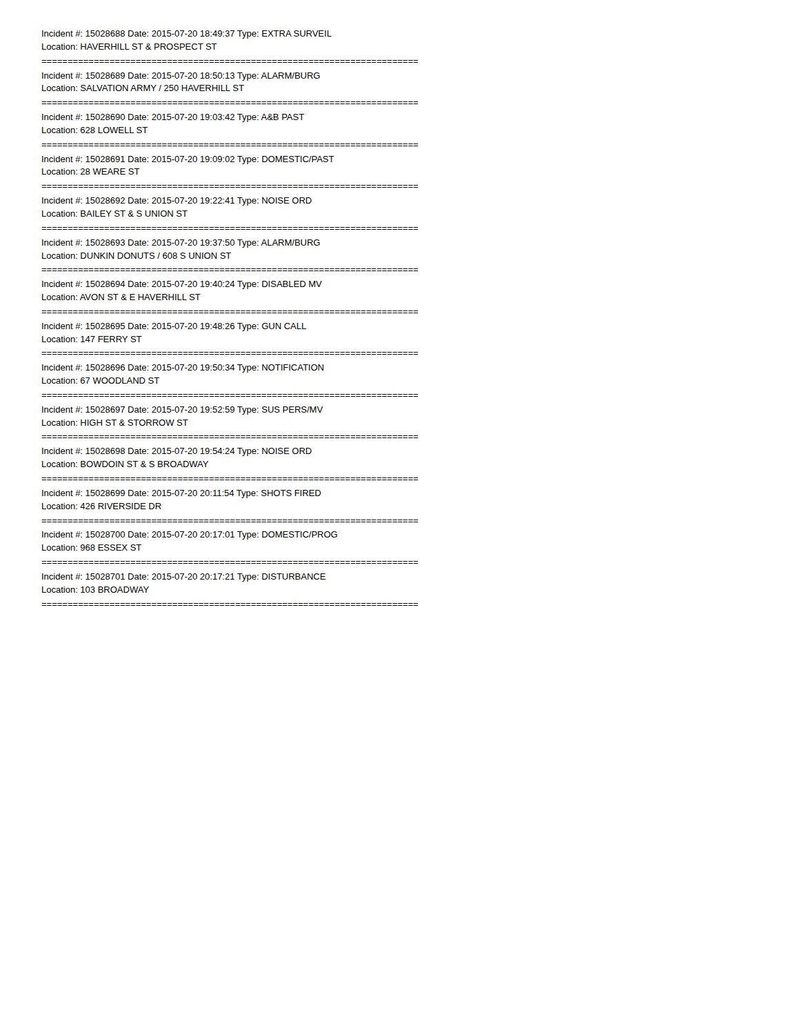Incident #: 15028688 Date: 2015-07-20 18:49:37 Type: EXTRA SURVEIL
Location: HAVERHILL ST & PROSPECT ST
========================================================================
Incident #: 15028689 Date: 2015-07-20 18:50:13 Type: ALARM/BURG
Location: SALVATION ARMY / 250 HAVERHILL ST
========================================================================
Incident #: 15028690 Date: 2015-07-20 19:03:42 Type: A&B PAST
Location: 628 LOWELL ST
========================================================================
Incident #: 15028691 Date: 2015-07-20 19:09:02 Type: DOMESTIC/PAST
Location: 28 WEARE ST
========================================================================
Incident #: 15028692 Date: 2015-07-20 19:22:41 Type: NOISE ORD
Location: BAILEY ST & S UNION ST
========================================================================
Incident #: 15028693 Date: 2015-07-20 19:37:50 Type: ALARM/BURG
Location: DUNKIN DONUTS / 608 S UNION ST
========================================================================
Incident #: 15028694 Date: 2015-07-20 19:40:24 Type: DISABLED MV
Location: AVON ST & E HAVERHILL ST
========================================================================
Incident #: 15028695 Date: 2015-07-20 19:48:26 Type: GUN CALL
Location: 147 FERRY ST
========================================================================
Incident #: 15028696 Date: 2015-07-20 19:50:34 Type: NOTIFICATION
Location: 67 WOODLAND ST
========================================================================
Incident #: 15028697 Date: 2015-07-20 19:52:59 Type: SUS PERS/MV
Location: HIGH ST & STORROW ST
========================================================================
Incident #: 15028698 Date: 2015-07-20 19:54:24 Type: NOISE ORD
Location: BOWDOIN ST & S BROADWAY
========================================================================
Incident #: 15028699 Date: 2015-07-20 20:11:54 Type: SHOTS FIRED
Location: 426 RIVERSIDE DR
========================================================================
Incident #: 15028700 Date: 2015-07-20 20:17:01 Type: DOMESTIC/PROG
Location: 968 ESSEX ST
========================================================================
Incident #: 15028701 Date: 2015-07-20 20:17:21 Type: DISTURBANCE
Location: 103 BROADWAY
========================================================================